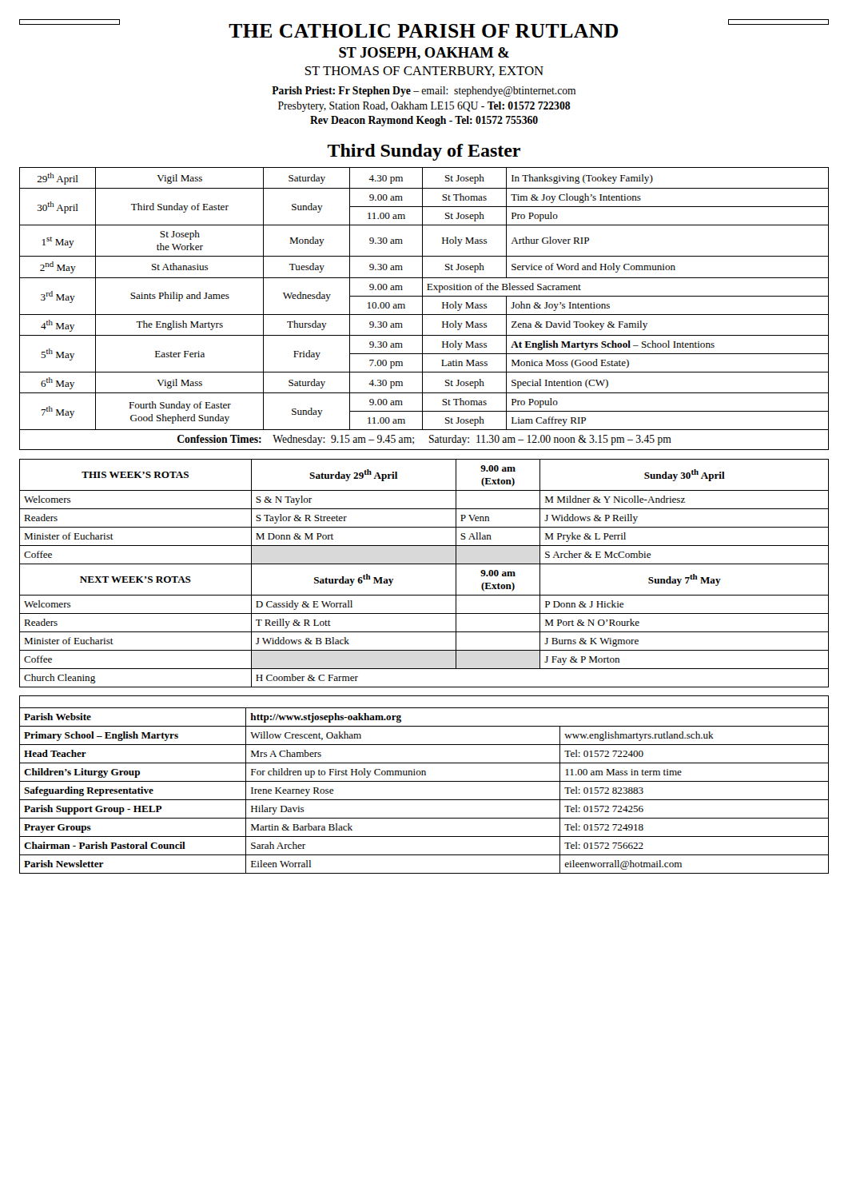THE CATHOLIC PARISH OF RUTLAND
ST JOSEPH, OAKHAM &
ST THOMAS OF CANTERBURY, EXTON
Parish Priest: Fr Stephen Dye – email: stephendye@btinternet.com
Presbytery, Station Road, Oakham LE15 6QU - Tel: 01572 722308
Rev Deacon Raymond Keogh - Tel: 01572 755360
Third Sunday of Easter
| 29 th April | Vigil Mass | Saturday | 4.30 pm | St Joseph | In Thanksgiving (Tookey Family) |
| 30 th April | Third Sunday of Easter | Sunday | 9.00 am | St Thomas | Tim & Joy Clough’s Intentions |
| 11.00 am | St Joseph | Pro Populo |
| 1 st May | St Joseph the Worker | Monday | 9.30 am | Holy Mass | Arthur Glover RIP |
| 2 nd May | St Athanasius | Tuesday | 9.30 am | St Joseph | Service of Word and Holy Communion |
| 3 rd May | Saints Philip and James | Wednesday | 9.00 am | Exposition of the Blessed Sacrament |
| 10.00 am | Holy Mass | John & Joy’s Intentions |
| 4 th May | The English Martyrs | Thursday | 9.30 am | Holy Mass | Zena & David Tookey & Family |
| 5 th May | Easter Feria | Friday | 9.30 am | Holy Mass | At English Martyrs School – School Intentions |
| 7.00 pm | Latin Mass | Monica Moss (Good Estate) |
| 6 th May | Vigil Mass | Saturday | 4.30 pm | St Joseph | Special Intention (CW) |
| 7 th May | Fourth Sunday of Easter Good Shepherd Sunday | Sunday | 9.00 am | St Thomas | Pro Populo |
| 11.00 am | St Joseph | Liam Caffrey RIP |
Confession Times: Wednesday: 9.15 am – 9.45 am; Saturday: 11.30 am – 12.00 noon & 3.15 pm – 3.45 pm
| THIS WEEK’S ROTAS | Saturday 29 th April | 9.00 am (Exton) | Sunday 30 th April |
| --- | --- | --- | --- |
| Welcomers | S & N Taylor | | M Mildner & Y Nicolle-Andriesz |
| Readers | S Taylor & R Streeter | P Venn | J Widdows & P Reilly |
| Minister of Eucharist | M Donn & M Port | S Allan | M Pryke & L Perril |
| Coffee | | | S Archer & E McCombie |
| NEXT WEEK’S ROTAS | Saturday 6 th May | 9.00 am (Exton) | Sunday 7 th May |
| Welcomers | D Cassidy & E Worrall | | P Donn & J Hickie |
| Readers | T Reilly & R Lott | | M Port & N O’Rourke |
| Minister of Eucharist | J Widdows & B Black | | J Burns & K Wigmore |
| Coffee | | | J Fay & P Morton |
| Church Cleaning | H Coomber & C Farmer |
| Parish Website | http://www.stjosephs-oakham.org |
| Primary School – English Martyrs | Willow Crescent, Oakham | www.englishmartyrs.rutland.sch.uk |
| Head Teacher | Mrs A Chambers | Tel: 01572 722400 |
| Children’s Liturgy Group | For children up to First Holy Communion | 11.00 am Mass in term time |
| Safeguarding Representative | Irene Kearney Rose | Tel: 01572 823883 |
| Parish Support Group - HELP | Hilary Davis | Tel: 01572 724256 |
| Prayer Groups | Martin & Barbara Black | Tel: 01572 724918 |
| Chairman - Parish Pastoral Council | Sarah Archer | Tel: 01572 756622 |
| Parish Newsletter | Eileen Worrall | eileenworrall@hotmail.com |